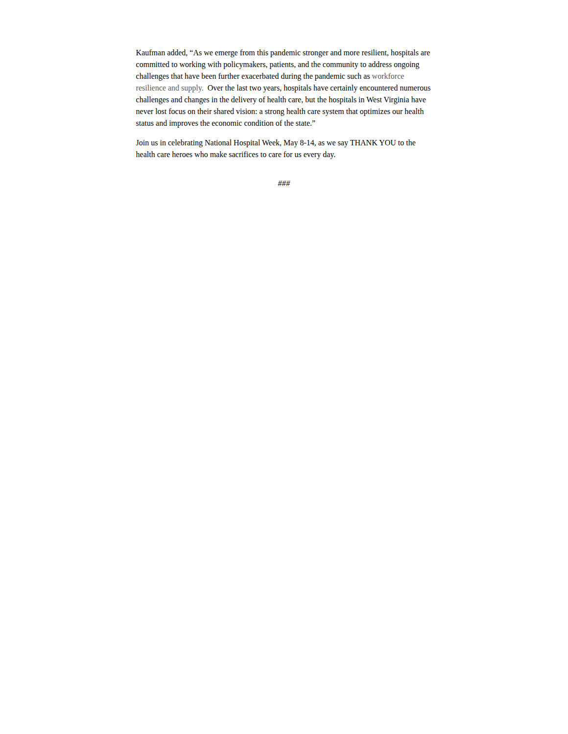Kaufman added, “As we emerge from this pandemic stronger and more resilient, hospitals are committed to working with policymakers, patients, and the community to address ongoing challenges that have been further exacerbated during the pandemic such as workforce resilience and supply. Over the last two years, hospitals have certainly encountered numerous challenges and changes in the delivery of health care, but the hospitals in West Virginia have never lost focus on their shared vision: a strong health care system that optimizes our health status and improves the economic condition of the state.”
Join us in celebrating National Hospital Week, May 8-14, as we say THANK YOU to the health care heroes who make sacrifices to care for us every day.
###